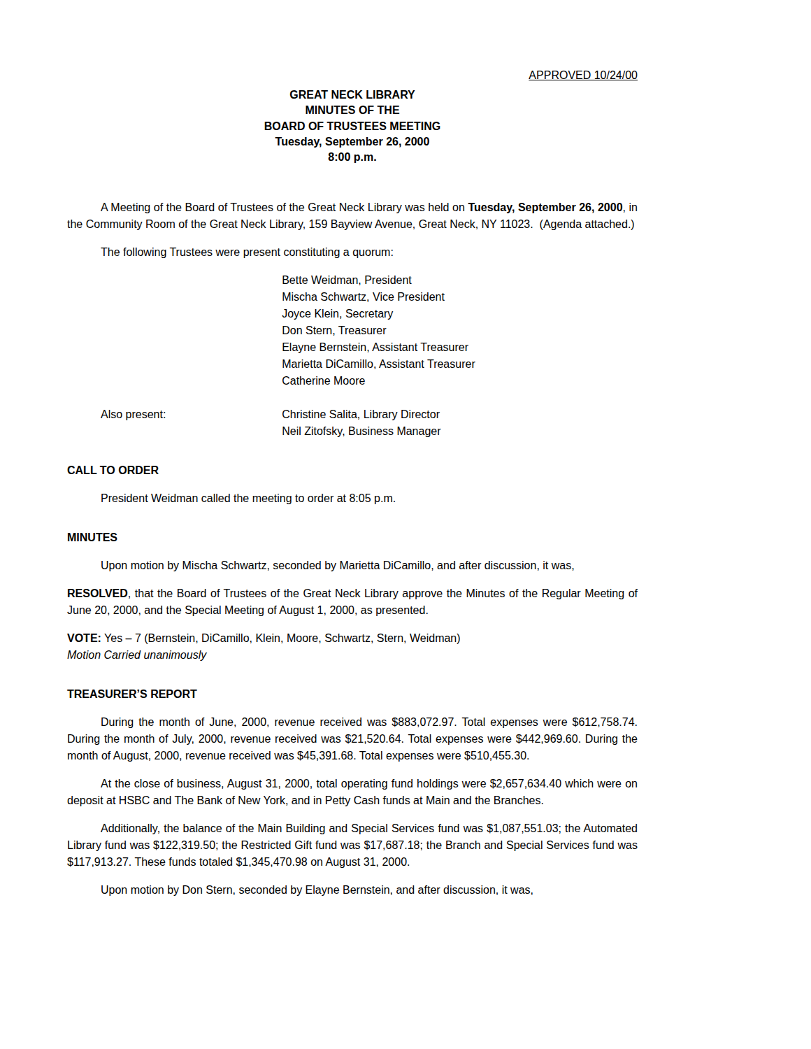APPROVED 10/24/00
GREAT NECK LIBRARY
MINUTES OF THE
BOARD OF TRUSTEES MEETING
Tuesday, September 26, 2000
8:00 p.m.
A Meeting of the Board of Trustees of the Great Neck Library was held on Tuesday, September 26, 2000, in the Community Room of the Great Neck Library, 159 Bayview Avenue, Great Neck, NY 11023. (Agenda attached.)
The following Trustees were present constituting a quorum:
Bette Weidman, President
Mischa Schwartz, Vice President
Joyce Klein, Secretary
Don Stern, Treasurer
Elayne Bernstein, Assistant Treasurer
Marietta DiCamillo, Assistant Treasurer
Catherine Moore
Also present:
Christine Salita, Library Director
Neil Zitofsky, Business Manager
Call to Order
President Weidman called the meeting to order at 8:05 p.m.
Minutes
Upon motion by Mischa Schwartz, seconded by Marietta DiCamillo, and after discussion, it was,
RESOLVED, that the Board of Trustees of the Great Neck Library approve the Minutes of the Regular Meeting of June 20, 2000, and the Special Meeting of August 1, 2000, as presented.
VOTE: Yes – 7 (Bernstein, DiCamillo, Klein, Moore, Schwartz, Stern, Weidman)
Motion Carried unanimously
Treasurer’s Report
During the month of June, 2000, revenue received was $883,072.97. Total expenses were $612,758.74. During the month of July, 2000, revenue received was $21,520.64. Total expenses were $442,969.60. During the month of August, 2000, revenue received was $45,391.68. Total expenses were $510,455.30.
At the close of business, August 31, 2000, total operating fund holdings were $2,657,634.40 which were on deposit at HSBC and The Bank of New York, and in Petty Cash funds at Main and the Branches.
Additionally, the balance of the Main Building and Special Services fund was $1,087,551.03; the Automated Library fund was $122,319.50; the Restricted Gift fund was $17,687.18; the Branch and Special Services fund was $117,913.27. These funds totaled $1,345,470.98 on August 31, 2000.
Upon motion by Don Stern, seconded by Elayne Bernstein, and after discussion, it was,